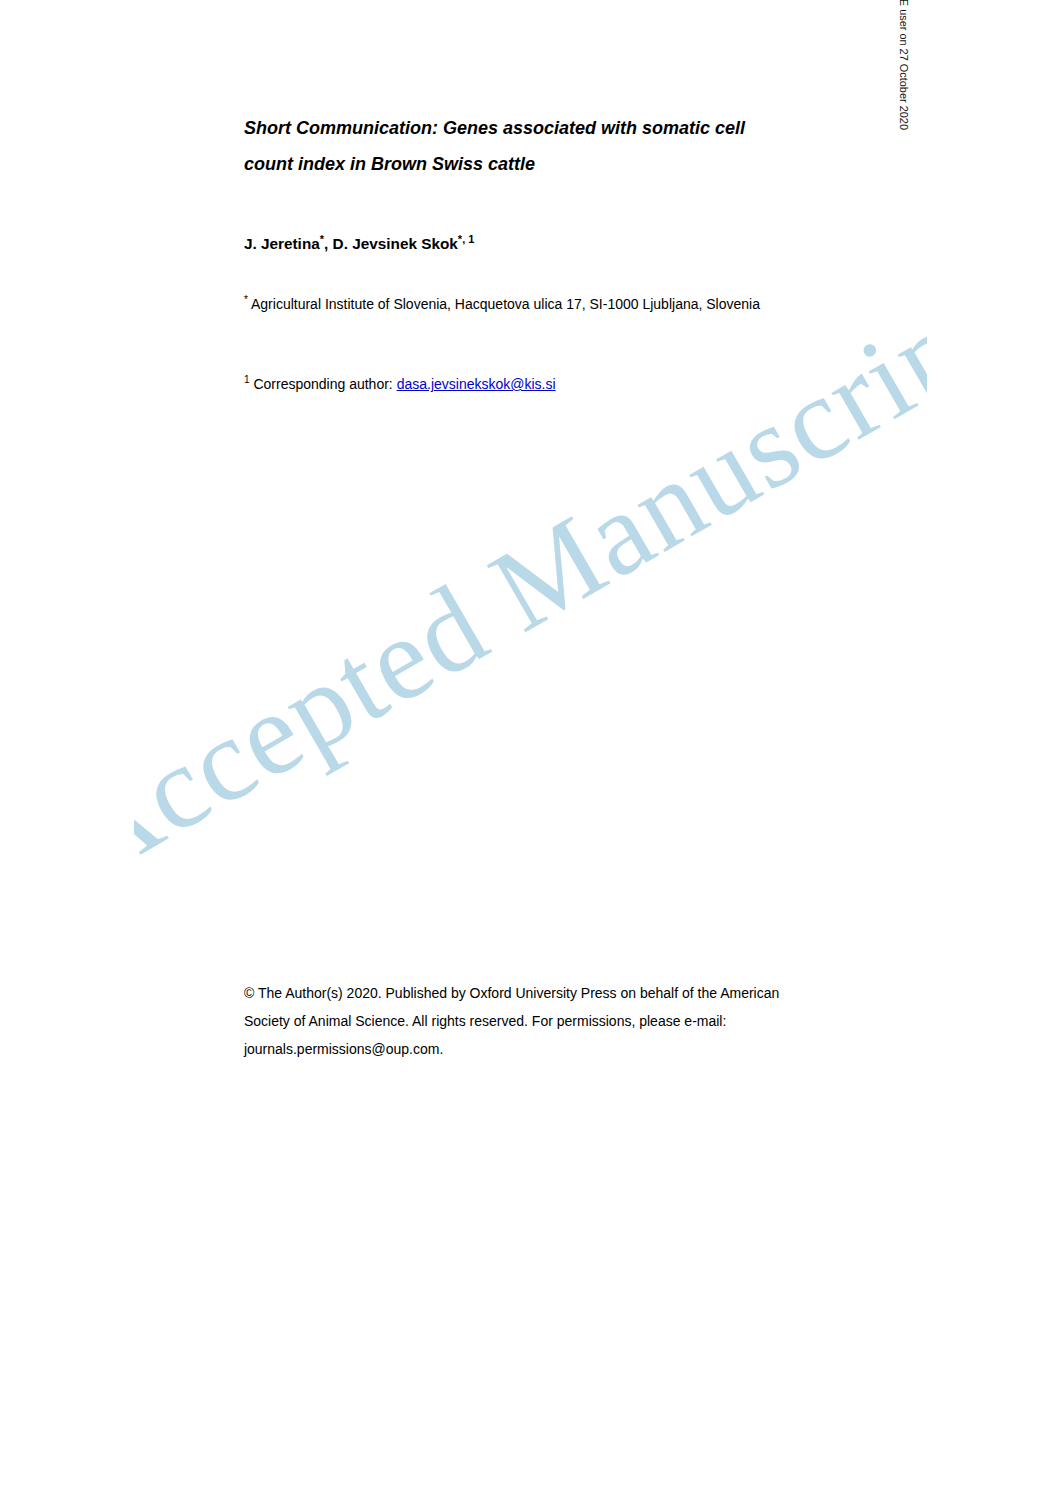Accepted Manuscript
Downloaded from https://academic.oup.com/jas/advance-article/doi/10.1093/jas/skaa330/5919786 by KMETIJSKI INŠTITUT SLOVENIJE user on 27 October 2020
Short Communication: Genes associated with somatic cell count index in Brown Swiss cattle
J. Jeretina*, D. Jevsinek Skok*, 1
* Agricultural Institute of Slovenia, Hacquetova ulica 17, SI-1000 Ljubljana, Slovenia
1 Corresponding author: dasa.jevsinekskok@kis.si
© The Author(s) 2020. Published by Oxford University Press on behalf of the American Society of Animal Science. All rights reserved. For permissions, please e-mail: journals.permissions@oup.com.